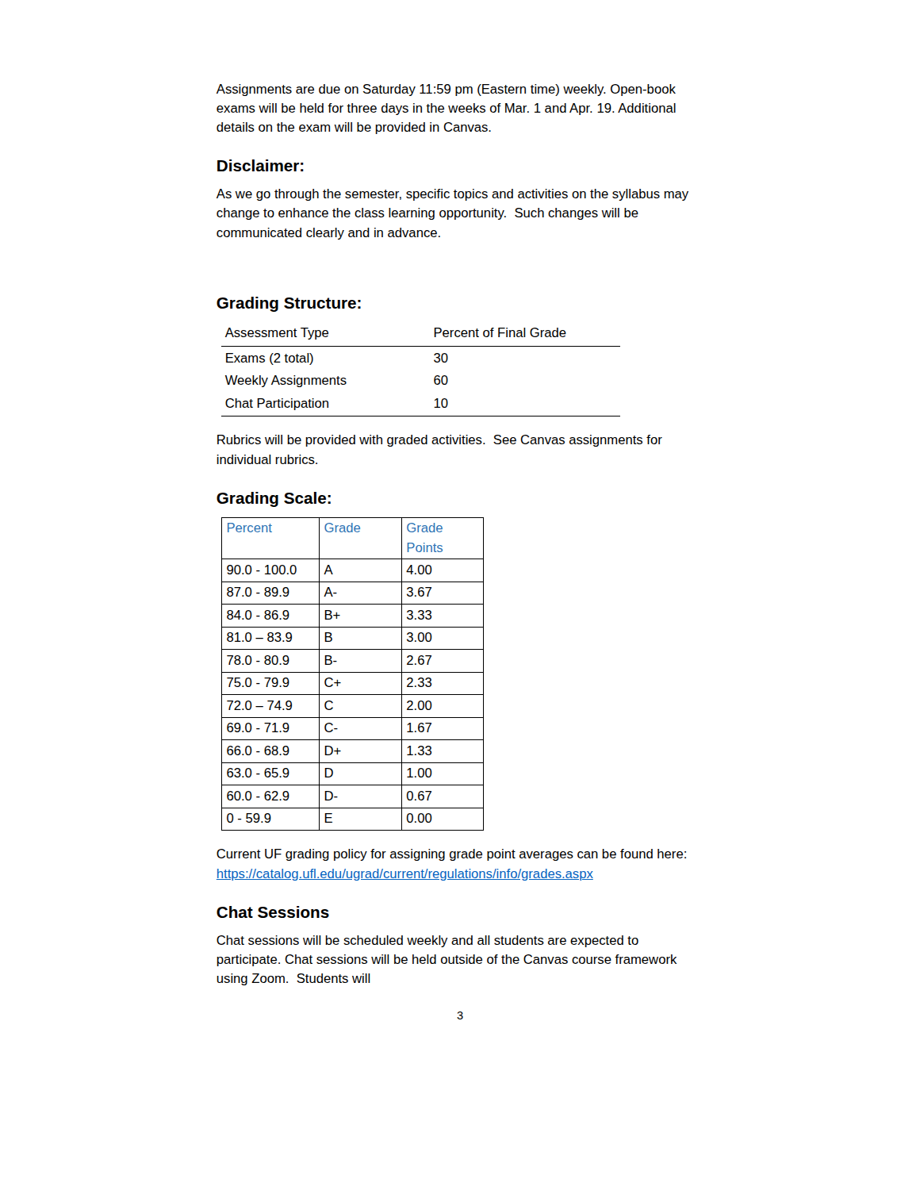Assignments are due on Saturday 11:59 pm (Eastern time) weekly. Open-book exams will be held for three days in the weeks of Mar. 1 and Apr. 19. Additional details on the exam will be provided in Canvas.
Disclaimer:
As we go through the semester, specific topics and activities on the syllabus may change to enhance the class learning opportunity. Such changes will be communicated clearly and in advance.
Grading Structure:
| Assessment Type | Percent of Final Grade |
| --- | --- |
| Exams (2 total) | 30 |
| Weekly Assignments | 60 |
| Chat Participation | 10 |
Rubrics will be provided with graded activities. See Canvas assignments for individual rubrics.
Grading Scale:
| Percent | Grade | Grade Points |
| --- | --- | --- |
| 90.0 - 100.0 | A | 4.00 |
| 87.0 - 89.9 | A- | 3.67 |
| 84.0 - 86.9 | B+ | 3.33 |
| 81.0 – 83.9 | B | 3.00 |
| 78.0 - 80.9 | B- | 2.67 |
| 75.0 - 79.9 | C+ | 2.33 |
| 72.0 – 74.9 | C | 2.00 |
| 69.0 - 71.9 | C- | 1.67 |
| 66.0 - 68.9 | D+ | 1.33 |
| 63.0 - 65.9 | D | 1.00 |
| 60.0 - 62.9 | D- | 0.67 |
| 0 - 59.9 | E | 0.00 |
Current UF grading policy for assigning grade point averages can be found here:
https://catalog.ufl.edu/ugrad/current/regulations/info/grades.aspx
Chat Sessions
Chat sessions will be scheduled weekly and all students are expected to participate. Chat sessions will be held outside of the Canvas course framework using Zoom. Students will
3